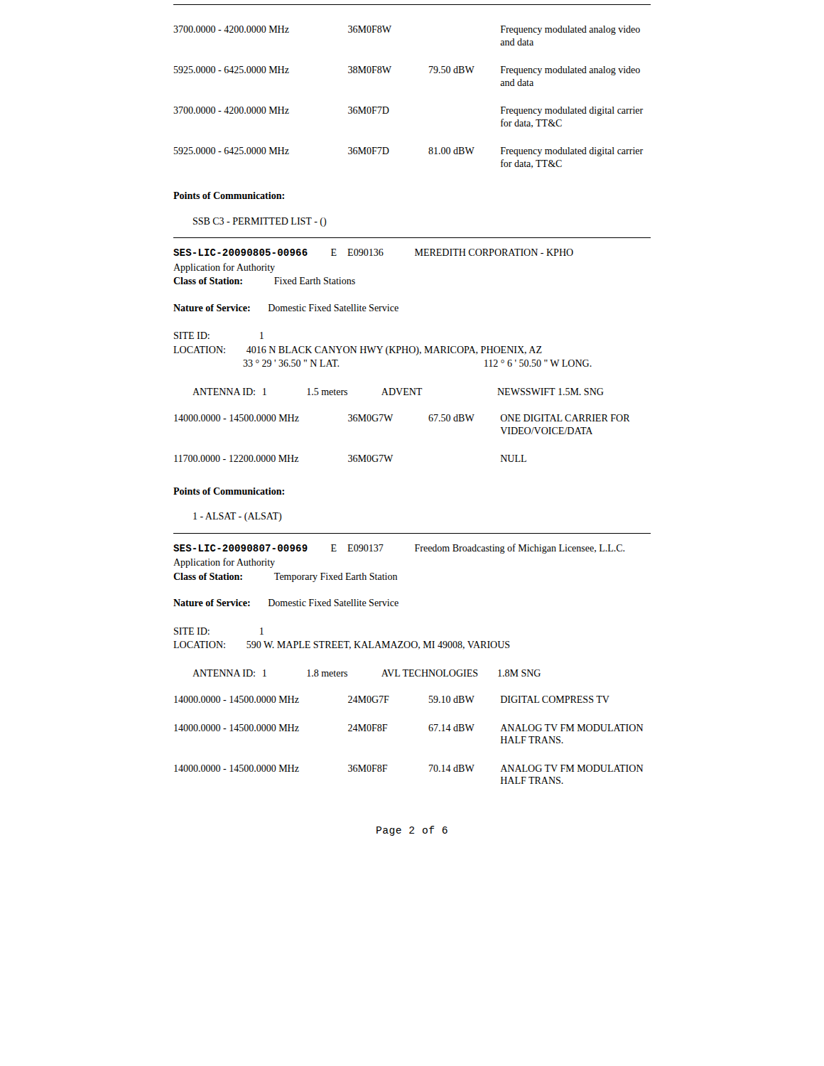| 3700.0000 - 4200.0000 MHz | 36M0F8W | | Frequency modulated analog video and data |
| 5925.0000 - 6425.0000 MHz | 38M0F8W | 79.50 dBW | Frequency modulated analog video and data |
| 3700.0000 - 4200.0000 MHz | 36M0F7D | | Frequency modulated digital carrier for data, TT&C |
| 5925.0000 - 6425.0000 MHz | 36M0F7D | 81.00 dBW | Frequency modulated digital carrier for data, TT&C |
Points of Communication:
SSB C3 - PERMITTED LIST - ()
SES-LIC-20090805-00966 E E090136 MEREDITH CORPORATION - KPHO
Application for Authority
Class of Station: Fixed Earth Stations
Nature of Service: Domestic Fixed Satellite Service
SITE ID:1
LOCATION:4016 N BLACK CANYON HWY (KPHO), MARICOPA, PHOENIX, AZ
33 ° 29 ' 36.50 " N LAT. 112 ° 6 ' 50.50 " W LONG.
ANTENNA ID: 1 1.5 meters ADVENT NEWSSWIFT 1.5M. SNG
| 14000.0000 - 14500.0000 MHz | 36M0G7W | 67.50 dBW | ONE DIGITAL CARRIER FOR VIDEO/VOICE/DATA |
| 11700.0000 - 12200.0000 MHz | 36M0G7W | | NULL |
Points of Communication:
1 - ALSAT - (ALSAT)
SES-LIC-20090807-00969 E E090137 Freedom Broadcasting of Michigan Licensee, L.L.C.
Application for Authority
Class of Station: Temporary Fixed Earth Station
Nature of Service: Domestic Fixed Satellite Service
SITE ID:1
LOCATION:590 W. MAPLE STREET, KALAMAZOO, MI 49008, VARIOUS
ANTENNA ID: 1 1.8 meters AVL TECHNOLOGIES 1.8M SNG
| 14000.0000 - 14500.0000 MHz | 24M0G7F | 59.10 dBW | DIGITAL COMPRESS TV |
| 14000.0000 - 14500.0000 MHz | 24M0F8F | 67.14 dBW | ANALOG TV FM MODULATION HALF TRANS. |
| 14000.0000 - 14500.0000 MHz | 36M0F8F | 70.14 dBW | ANALOG TV FM MODULATION HALF TRANS. |
Page 2 of 6